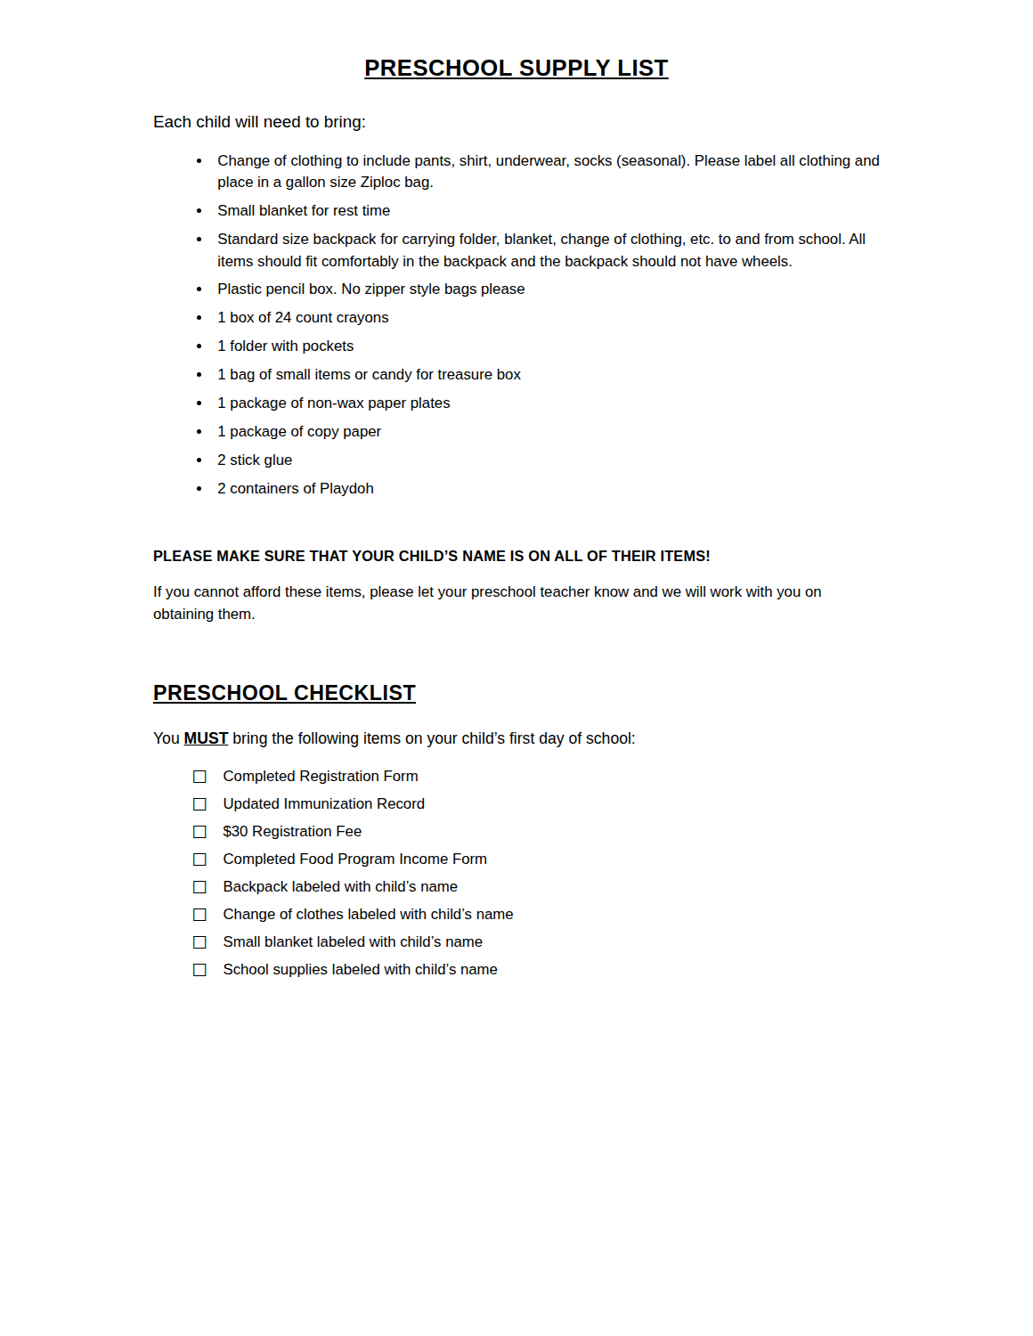PRESCHOOL SUPPLY LIST
Each child will need to bring:
Change of clothing to include pants, shirt, underwear, socks (seasonal). Please label all clothing and place in a gallon size Ziploc bag.
Small blanket for rest time
Standard size backpack for carrying folder, blanket, change of clothing, etc. to and from school. All items should fit comfortably in the backpack and the backpack should not have wheels.
Plastic pencil box. No zipper style bags please
1 box of 24 count crayons
1 folder with pockets
1 bag of small items or candy for treasure box
1 package of non-wax paper plates
1 package of copy paper
2 stick glue
2 containers of Playdoh
PLEASE MAKE SURE THAT YOUR CHILD’S NAME IS ON ALL OF THEIR ITEMS!
If you cannot afford these items, please let your preschool teacher know and we will work with you on obtaining them.
PRESCHOOL CHECKLIST
You MUST bring the following items on your child’s first day of school:
Completed Registration Form
Updated Immunization Record
$30 Registration Fee
Completed Food Program Income Form
Backpack labeled with child’s name
Change of clothes labeled with child’s name
Small blanket labeled with child’s name
School supplies labeled with child’s name